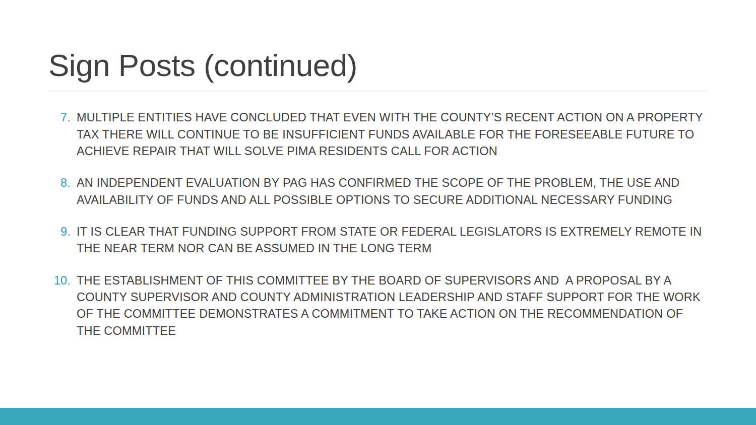Sign Posts (continued)
MULTIPLE ENTITIES HAVE CONCLUDED THAT EVEN WITH THE COUNTY’S RECENT ACTION ON A PROPERTY TAX THERE WILL CONTINUE TO BE INSUFFICIENT FUNDS AVAILABLE FOR THE FORESEEABLE FUTURE TO ACHIEVE REPAIR THAT WILL SOLVE PIMA RESIDENTS CALL FOR ACTION
AN INDEPENDENT EVALUATION BY PAG HAS CONFIRMED THE SCOPE OF THE PROBLEM, THE USE AND AVAILABILITY OF FUNDS AND ALL POSSIBLE OPTIONS TO SECURE ADDITIONAL NECESSARY FUNDING
IT IS CLEAR THAT FUNDING SUPPORT FROM STATE OR FEDERAL LEGISLATORS IS EXTREMELY REMOTE IN THE NEAR TERM NOR CAN BE ASSUMED IN THE LONG TERM
THE ESTABLISHMENT OF THIS COMMITTEE BY THE BOARD OF SUPERVISORS AND A PROPOSAL BY A COUNTY SUPERVISOR AND COUNTY ADMINISTRATION LEADERSHIP AND STAFF SUPPORT FOR THE WORK OF THE COMMITTEE DEMONSTRATES A COMMITMENT TO TAKE ACTION ON THE RECOMMENDATION OF THE COMMITTEE